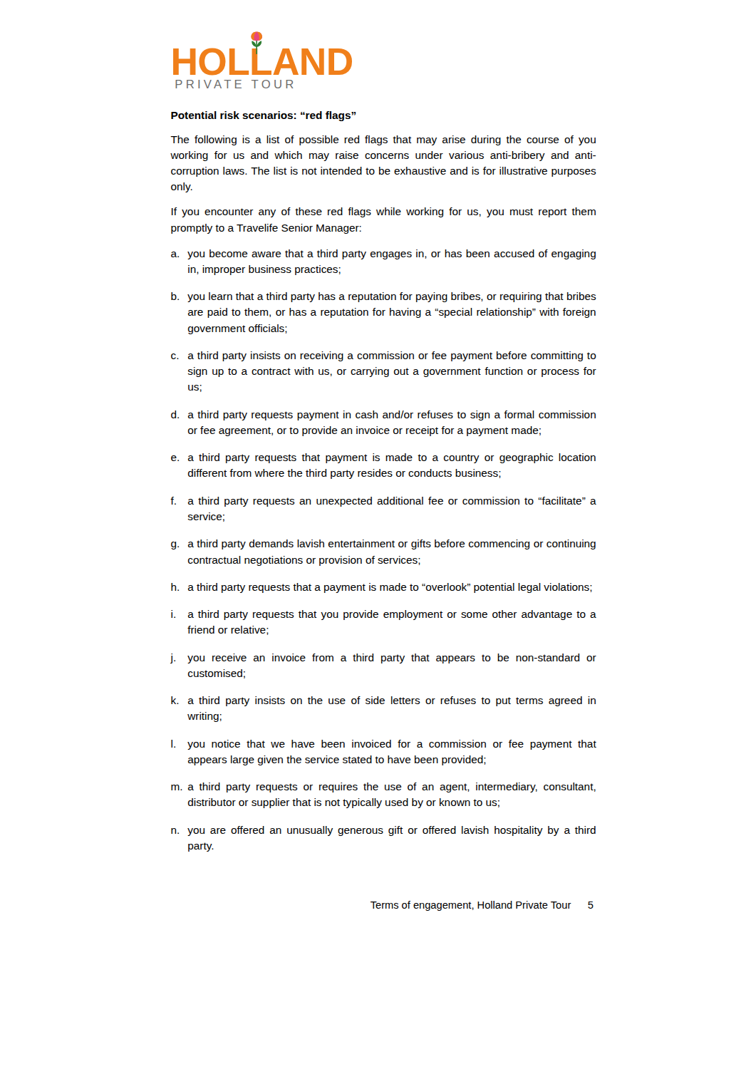HOLLAND
PRIVATE TOUR
Potential risk scenarios: “red flags”
The following is a list of possible red flags that may arise during the course of you working for us and which may raise concerns under various anti-bribery and anti-corruption laws. The list is not intended to be exhaustive and is for illustrative purposes only.
If you encounter any of these red flags while working for us, you must report them promptly to a Travelife Senior Manager:
you become aware that a third party engages in, or has been accused of engaging in, improper business practices;
you learn that a third party has a reputation for paying bribes, or requiring that bribes are paid to them, or has a reputation for having a “special relationship” with foreign government officials;
a third party insists on receiving a commission or fee payment before committing to sign up to a contract with us, or carrying out a government function or process for us;
a third party requests payment in cash and/or refuses to sign a formal commission or fee agreement, or to provide an invoice or receipt for a payment made;
a third party requests that payment is made to a country or geographic location different from where the third party resides or conducts business;
a third party requests an unexpected additional fee or commission to “facilitate” a service;
a third party demands lavish entertainment or gifts before commencing or continuing contractual negotiations or provision of services;
a third party requests that a payment is made to “overlook” potential legal violations;
a third party requests that you provide employment or some other advantage to a friend or relative;
you receive an invoice from a third party that appears to be non-standard or customised;
a third party insists on the use of side letters or refuses to put terms agreed in writing;
you notice that we have been invoiced for a commission or fee payment that appears large given the service stated to have been provided;
a third party requests or requires the use of an agent, intermediary, consultant, distributor or supplier that is not typically used by or known to us;
you are offered an unusually generous gift or offered lavish hospitality by a third party.
Terms of engagement, Holland Private Tour5